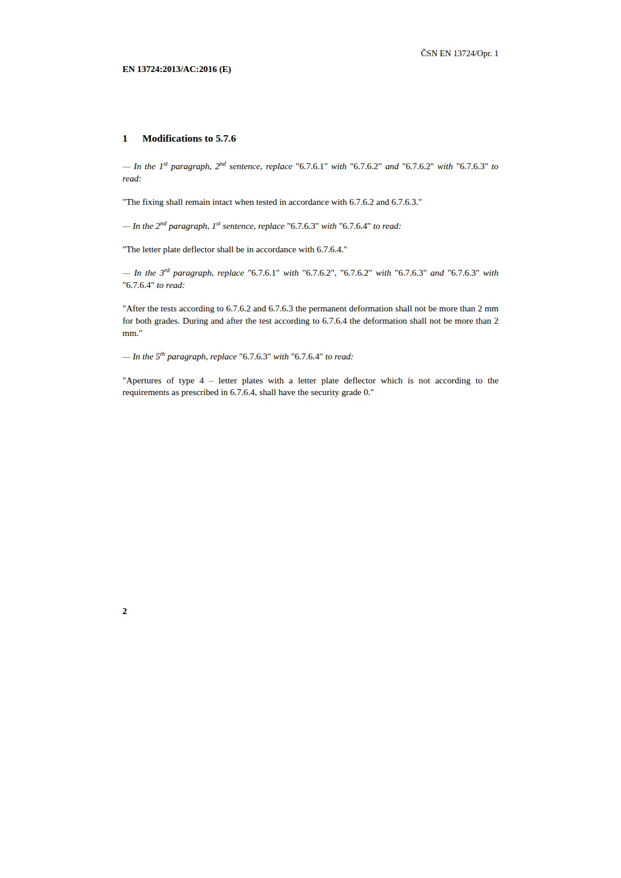ČSN EN 13724/Opr. 1
EN 13724:2013/AC:2016 (E)
1 Modifications to 5.7.6
— In the 1st paragraph, 2nd sentence, replace "6.7.6.1" with "6.7.6.2" and "6.7.6.2" with "6.7.6.3" to read:
"The fixing shall remain intact when tested in accordance with 6.7.6.2 and 6.7.6.3."
— In the 2nd paragraph, 1st sentence, replace "6.7.6.3" with "6.7.6.4" to read:
"The letter plate deflector shall be in accordance with 6.7.6.4."
— In the 3rd paragraph, replace "6.7.6.1" with "6.7.6.2", "6.7.6.2" with "6.7.6.3" and "6.7.6.3" with "6.7.6.4" to read:
"After the tests according to 6.7.6.2 and 6.7.6.3 the permanent deformation shall not be more than 2 mm for both grades. During and after the test according to 6.7.6.4 the deformation shall not be more than 2 mm."
— In the 5th paragraph, replace "6.7.6.3" with "6.7.6.4" to read:
"Apertures of type 4 – letter plates with a letter plate deflector which is not according to the requirements as prescribed in 6.7.6.4, shall have the security grade 0."
2